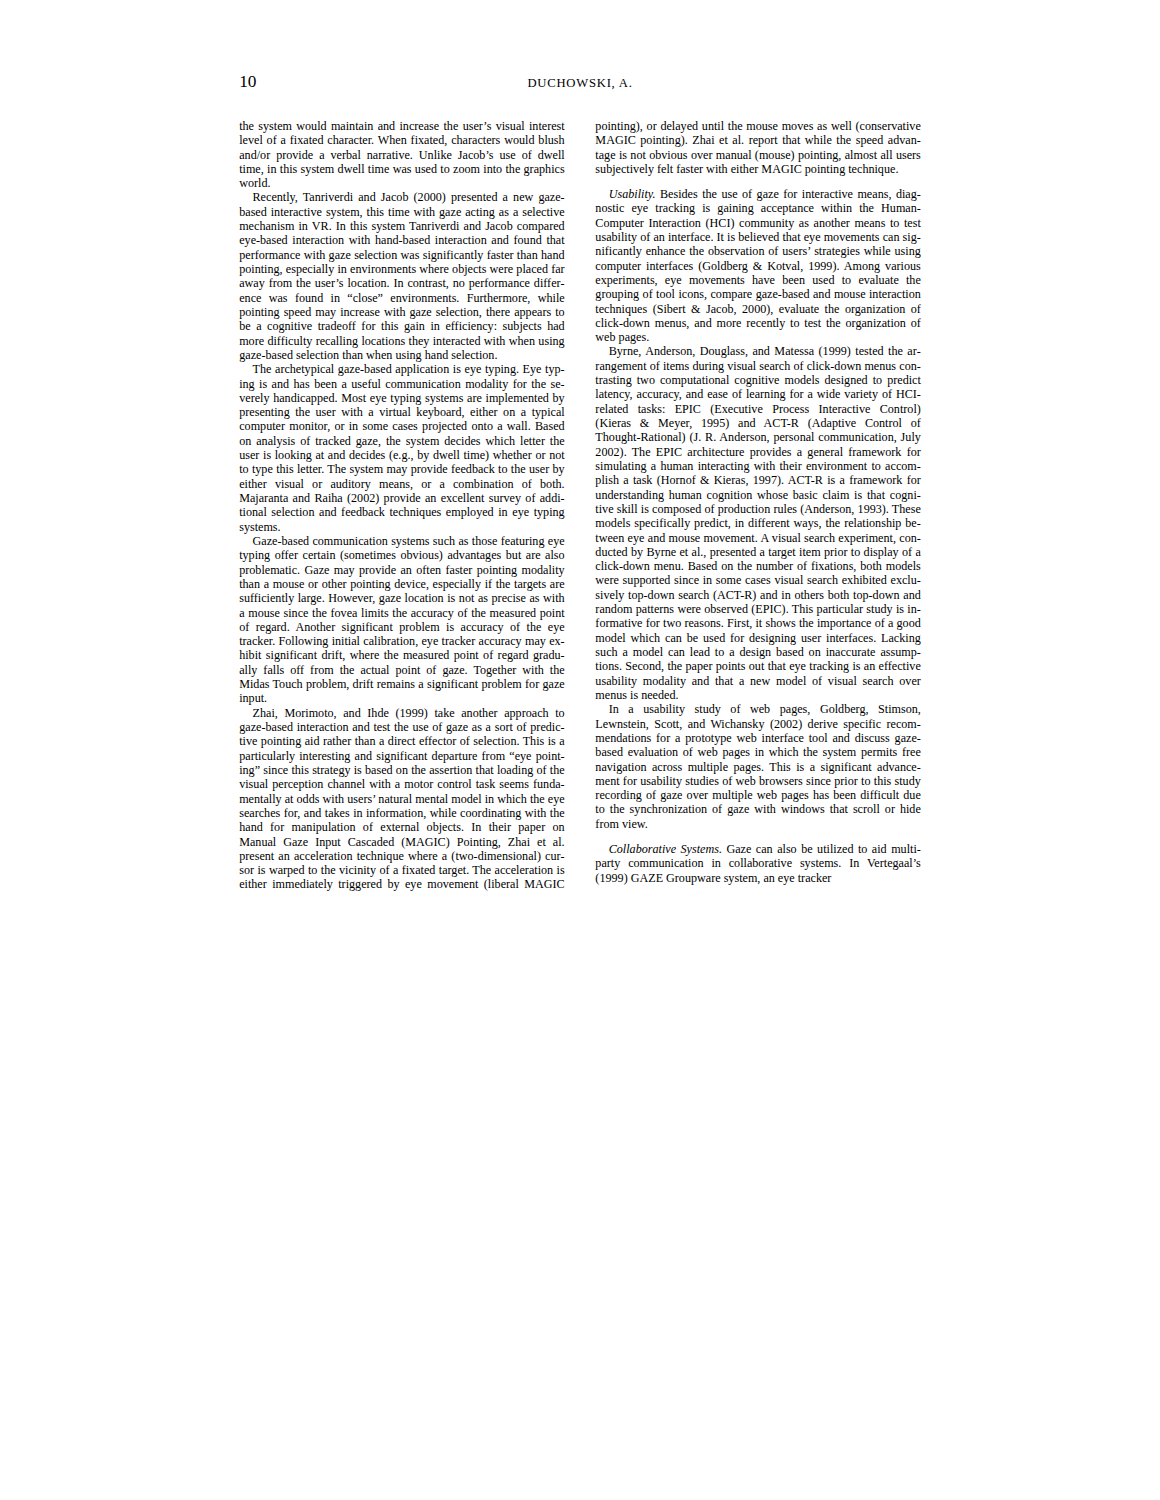10
DUCHOWSKI, A.
the system would maintain and increase the user’s visual interest level of a fixated character. When fixated, characters would blush and/or provide a verbal narrative. Unlike Jacob’s use of dwell time, in this system dwell time was used to zoom into the graphics world.
Recently, Tanriverdi and Jacob (2000) presented a new gaze-based interactive system, this time with gaze acting as a selective mechanism in VR. In this system Tanriverdi and Jacob compared eye-based interaction with hand-based interaction and found that performance with gaze selection was significantly faster than hand pointing, especially in environments where objects were placed far away from the user’s location. In contrast, no performance difference was found in “close” environments. Furthermore, while pointing speed may increase with gaze selection, there appears to be a cognitive tradeoff for this gain in efficiency: subjects had more difficulty recalling locations they interacted with when using gaze-based selection than when using hand selection.
The archetypical gaze-based application is eye typing. Eye typing is and has been a useful communication modality for the severely handicapped. Most eye typing systems are implemented by presenting the user with a virtual keyboard, either on a typical computer monitor, or in some cases projected onto a wall. Based on analysis of tracked gaze, the system decides which letter the user is looking at and decides (e.g., by dwell time) whether or not to type this letter. The system may provide feedback to the user by either visual or auditory means, or a combination of both. Majaranta and Raiha (2002) provide an excellent survey of additional selection and feedback techniques employed in eye typing systems.
Gaze-based communication systems such as those featuring eye typing offer certain (sometimes obvious) advantages but are also problematic. Gaze may provide an often faster pointing modality than a mouse or other pointing device, especially if the targets are sufficiently large. However, gaze location is not as precise as with a mouse since the fovea limits the accuracy of the measured point of regard. Another significant problem is accuracy of the eye tracker. Following initial calibration, eye tracker accuracy may exhibit significant drift, where the measured point of regard gradually falls off from the actual point of gaze. Together with the Midas Touch problem, drift remains a significant problem for gaze input.
Zhai, Morimoto, and Ihde (1999) take another approach to gaze-based interaction and test the use of gaze as a sort of predictive pointing aid rather than a direct effector of selection. This is a particularly interesting and significant departure from “eye pointing” since this strategy is based on the assertion that loading of the visual perception channel with a motor control task seems fundamentally at odds with users’ natural mental model in which the eye searches for, and takes in information, while coordinating with the hand for manipulation of external objects. In their paper on Manual Gaze Input Cascaded (MAGIC) Pointing, Zhai et al. present an acceleration technique where a (two-dimensional) cursor is warped to the vicinity of a fixated target. The acceleration is either immediately triggered by eye movement (liberal MAGIC pointing), or delayed until the mouse moves as well (conservative MAGIC pointing). Zhai et al. report that while the speed advantage is not obvious over manual (mouse) pointing, almost all users subjectively felt faster with either MAGIC pointing technique.
Usability. Besides the use of gaze for interactive means, diagnostic eye tracking is gaining acceptance within the Human-Computer Interaction (HCI) community as another means to test usability of an interface. It is believed that eye movements can significantly enhance the observation of users’ strategies while using computer interfaces (Goldberg & Kotval, 1999). Among various experiments, eye movements have been used to evaluate the grouping of tool icons, compare gaze-based and mouse interaction techniques (Sibert & Jacob, 2000), evaluate the organization of click-down menus, and more recently to test the organization of web pages.
Byrne, Anderson, Douglass, and Matessa (1999) tested the arrangement of items during visual search of click-down menus contrasting two computational cognitive models designed to predict latency, accuracy, and ease of learning for a wide variety of HCI-related tasks: EPIC (Executive Process Interactive Control) (Kieras & Meyer, 1995) and ACT-R (Adaptive Control of Thought-Rational) (J. R. Anderson, personal communication, July 2002). The EPIC architecture provides a general framework for simulating a human interacting with their environment to accomplish a task (Hornof & Kieras, 1997). ACT-R is a framework for understanding human cognition whose basic claim is that cognitive skill is composed of production rules (Anderson, 1993). These models specifically predict, in different ways, the relationship between eye and mouse movement. A visual search experiment, conducted by Byrne et al., presented a target item prior to display of a click-down menu. Based on the number of fixations, both models were supported since in some cases visual search exhibited exclusively top-down search (ACT-R) and in others both top-down and random patterns were observed (EPIC). This particular study is informative for two reasons. First, it shows the importance of a good model which can be used for designing user interfaces. Lacking such a model can lead to a design based on inaccurate assumptions. Second, the paper points out that eye tracking is an effective usability modality and that a new model of visual search over menus is needed.
In a usability study of web pages, Goldberg, Stimson, Lewnstein, Scott, and Wichansky (2002) derive specific recommendations for a prototype web interface tool and discuss gaze-based evaluation of web pages in which the system permits free navigation across multiple pages. This is a significant advancement for usability studies of web browsers since prior to this study recording of gaze over multiple web pages has been difficult due to the synchronization of gaze with windows that scroll or hide from view.
Collaborative Systems. Gaze can also be utilized to aid multiparty communication in collaborative systems. In Vertegaal’s (1999) GAZE Groupware system, an eye tracker